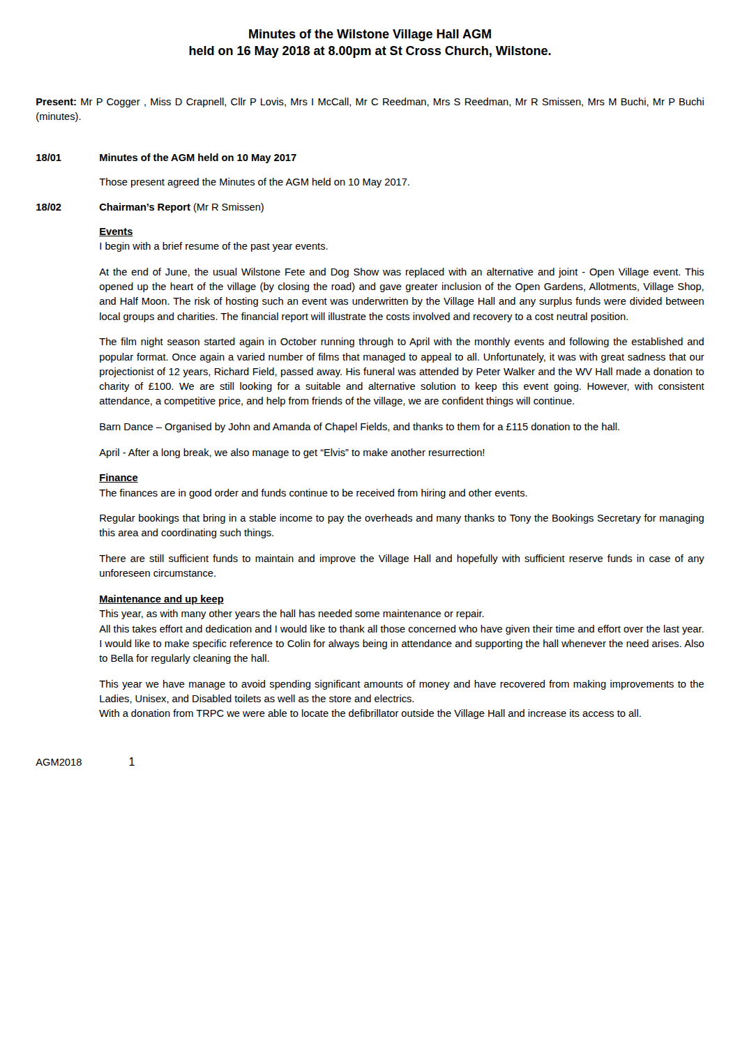Minutes of the Wilstone Village Hall AGM
held on 16 May 2018 at 8.00pm at St Cross Church, Wilstone.
Present: Mr P Cogger , Miss D Crapnell, Cllr P Lovis, Mrs I McCall, Mr C Reedman, Mrs S Reedman, Mr R Smissen, Mrs M Buchi, Mr P Buchi (minutes).
18/01
Minutes of the AGM held on 10 May 2017
Those present agreed the Minutes of the AGM held on 10 May 2017.
18/02
Chairman’s Report (Mr R Smissen)
Events
I begin with a brief resume of the past year events.
At the end of June, the usual Wilstone Fete and Dog Show was replaced with an alternative and joint - Open Village event. This opened up the heart of the village (by closing the road) and gave greater inclusion of the Open Gardens, Allotments, Village Shop, and Half Moon. The risk of hosting such an event was underwritten by the Village Hall and any surplus funds were divided between local groups and charities. The financial report will illustrate the costs involved and recovery to a cost neutral position.
The film night season started again in October running through to April with the monthly events and following the established and popular format. Once again a varied number of films that managed to appeal to all. Unfortunately, it was with great sadness that our projectionist of 12 years, Richard Field, passed away. His funeral was attended by Peter Walker and the WV Hall made a donation to charity of £100. We are still looking for a suitable and alternative solution to keep this event going. However, with consistent attendance, a competitive price, and help from friends of the village, we are confident things will continue.
Barn Dance – Organised by John and Amanda of Chapel Fields, and thanks to them for a £115 donation to the hall.
April - After a long break, we also manage to get “Elvis” to make another resurrection!
Finance
The finances are in good order and funds continue to be received from hiring and other events.
Regular bookings that bring in a stable income to pay the overheads and many thanks to Tony the Bookings Secretary for managing this area and coordinating such things.
There are still sufficient funds to maintain and improve the Village Hall and hopefully with sufficient reserve funds in case of any unforeseen circumstance.
Maintenance and up keep
This year, as with many other years the hall has needed some maintenance or repair.
All this takes effort and dedication and I would like to thank all those concerned who have given their time and effort over the last year. I would like to make specific reference to Colin for always being in attendance and supporting the hall whenever the need arises. Also to Bella for regularly cleaning the hall.
This year we have manage to avoid spending significant amounts of money and have recovered from making improvements to the Ladies, Unisex, and Disabled toilets as well as the store and electrics.
With a donation from TRPC we were able to locate the defibrillator outside the Village Hall and increase its access to all.
AGM2018
1